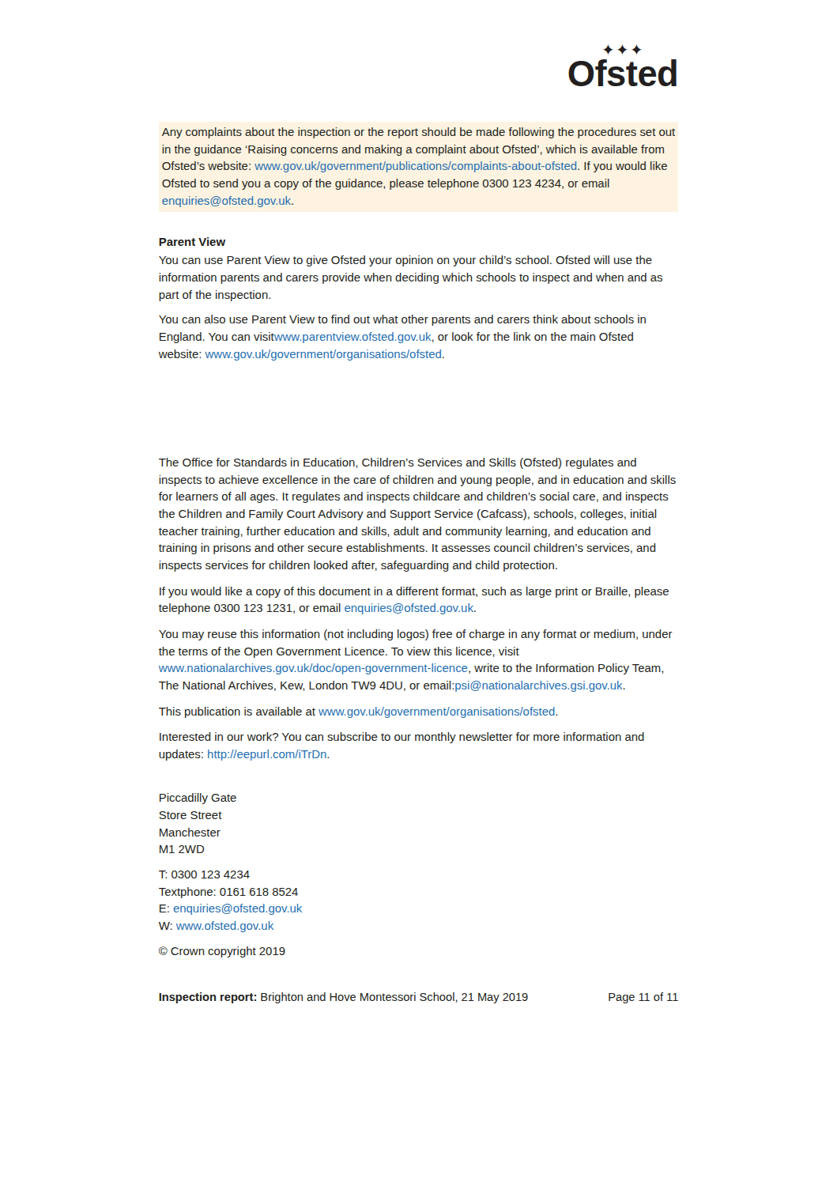✦✦✦
Ofsted
Any complaints about the inspection or the report should be made following the procedures set out in the guidance ‘Raising concerns and making a complaint about Ofsted’, which is available from Ofsted’s website: www.gov.uk/government/publications/complaints-about-ofsted. If you would like Ofsted to send you a copy of the guidance, please telephone 0300 123 4234, or email enquiries@ofsted.gov.uk.
Parent View
You can use Parent View to give Ofsted your opinion on your child’s school. Ofsted will use the information parents and carers provide when deciding which schools to inspect and when and as part of the inspection.
You can also use Parent View to find out what other parents and carers think about schools in England. You can visitwww.parentview.ofsted.gov.uk, or look for the link on the main Ofsted website: www.gov.uk/government/organisations/ofsted.
The Office for Standards in Education, Children’s Services and Skills (Ofsted) regulates and inspects to achieve excellence in the care of children and young people, and in education and skills for learners of all ages. It regulates and inspects childcare and children’s social care, and inspects the Children and Family Court Advisory and Support Service (Cafcass), schools, colleges, initial teacher training, further education and skills, adult and community learning, and education and training in prisons and other secure establishments. It assesses council children’s services, and inspects services for children looked after, safeguarding and child protection.
If you would like a copy of this document in a different format, such as large print or Braille, please telephone 0300 123 1231, or email enquiries@ofsted.gov.uk.
You may reuse this information (not including logos) free of charge in any format or medium, under the terms of the Open Government Licence. To view this licence, visit www.nationalarchives.gov.uk/doc/open-government-licence, write to the Information Policy Team, The National Archives, Kew, London TW9 4DU, or email:psi@nationalarchives.gsi.gov.uk.
This publication is available at www.gov.uk/government/organisations/ofsted.
Interested in our work? You can subscribe to our monthly newsletter for more information and updates: http://eepurl.com/iTrDn.
Piccadilly Gate
Store Street
Manchester
M1 2WD
T: 0300 123 4234
Textphone: 0161 618 8524
E: enquiries@ofsted.gov.uk
W: www.ofsted.gov.uk
© Crown copyright 2019
Inspection report: Brighton and Hove Montessori School, 21 May 2019
Page 11 of 11